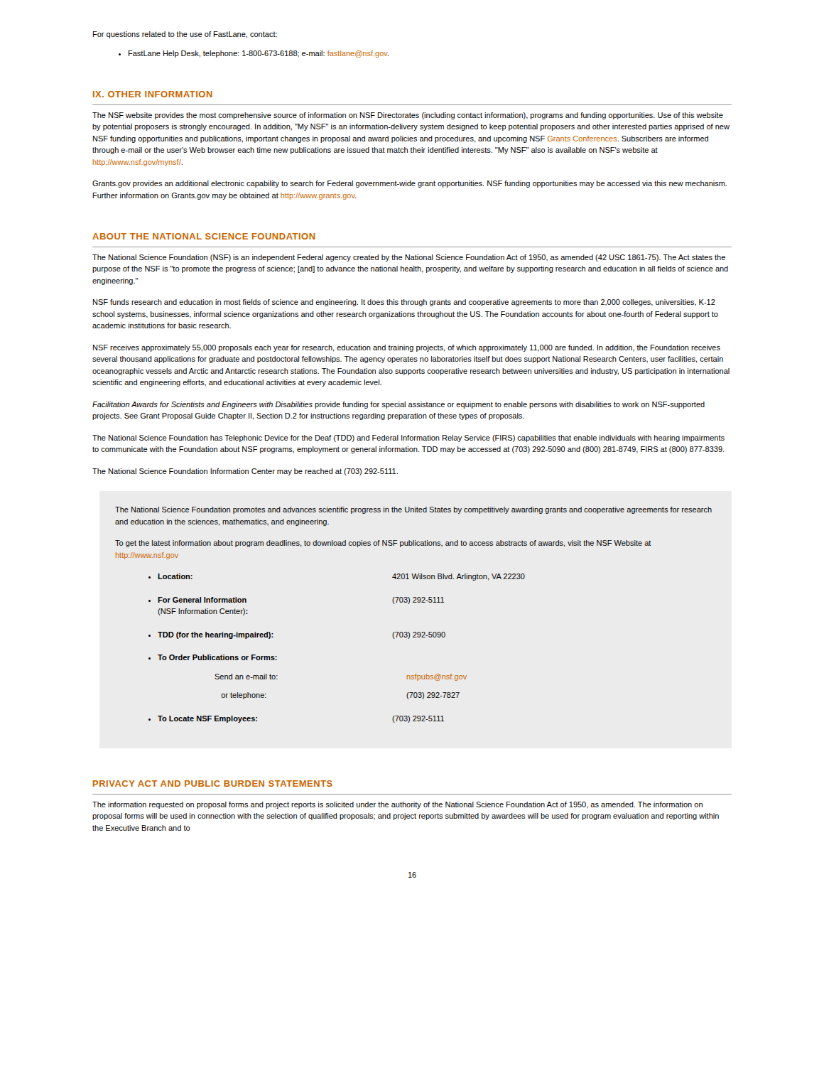For questions related to the use of FastLane, contact:
FastLane Help Desk, telephone: 1-800-673-6188; e-mail: fastlane@nsf.gov.
IX. OTHER INFORMATION
The NSF website provides the most comprehensive source of information on NSF Directorates (including contact information), programs and funding opportunities. Use of this website by potential proposers is strongly encouraged. In addition, "My NSF" is an information-delivery system designed to keep potential proposers and other interested parties apprised of new NSF funding opportunities and publications, important changes in proposal and award policies and procedures, and upcoming NSF Grants Conferences. Subscribers are informed through e-mail or the user's Web browser each time new publications are issued that match their identified interests. "My NSF" also is available on NSF's website at http://www.nsf.gov/mynsf/.
Grants.gov provides an additional electronic capability to search for Federal government-wide grant opportunities. NSF funding opportunities may be accessed via this new mechanism. Further information on Grants.gov may be obtained at http://www.grants.gov.
ABOUT THE NATIONAL SCIENCE FOUNDATION
The National Science Foundation (NSF) is an independent Federal agency created by the National Science Foundation Act of 1950, as amended (42 USC 1861-75). The Act states the purpose of the NSF is "to promote the progress of science; [and] to advance the national health, prosperity, and welfare by supporting research and education in all fields of science and engineering."
NSF funds research and education in most fields of science and engineering. It does this through grants and cooperative agreements to more than 2,000 colleges, universities, K-12 school systems, businesses, informal science organizations and other research organizations throughout the US. The Foundation accounts for about one-fourth of Federal support to academic institutions for basic research.
NSF receives approximately 55,000 proposals each year for research, education and training projects, of which approximately 11,000 are funded. In addition, the Foundation receives several thousand applications for graduate and postdoctoral fellowships. The agency operates no laboratories itself but does support National Research Centers, user facilities, certain oceanographic vessels and Arctic and Antarctic research stations. The Foundation also supports cooperative research between universities and industry, US participation in international scientific and engineering efforts, and educational activities at every academic level.
Facilitation Awards for Scientists and Engineers with Disabilities provide funding for special assistance or equipment to enable persons with disabilities to work on NSF-supported projects. See Grant Proposal Guide Chapter II, Section D.2 for instructions regarding preparation of these types of proposals.
The National Science Foundation has Telephonic Device for the Deaf (TDD) and Federal Information Relay Service (FIRS) capabilities that enable individuals with hearing impairments to communicate with the Foundation about NSF programs, employment or general information. TDD may be accessed at (703) 292-5090 and (800) 281-8749, FIRS at (800) 877-8339.
The National Science Foundation Information Center may be reached at (703) 292-5111.
The National Science Foundation promotes and advances scientific progress in the United States by competitively awarding grants and cooperative agreements for research and education in the sciences, mathematics, and engineering.
To get the latest information about program deadlines, to download copies of NSF publications, and to access abstracts of awards, visit the NSF Website at http://www.nsf.gov
Location:
4201 Wilson Blvd. Arlington, VA 22230
For General Information
(NSF Information Center):
(703) 292-5111
TDD (for the hearing-impaired):
(703) 292-5090
To Order Publications or Forms:
Send an e-mail to:
nsfpubs@nsf.gov
or telephone:
(703) 292-7827
To Locate NSF Employees:
(703) 292-5111
PRIVACY ACT AND PUBLIC BURDEN STATEMENTS
The information requested on proposal forms and project reports is solicited under the authority of the National Science Foundation Act of 1950, as amended. The information on proposal forms will be used in connection with the selection of qualified proposals; and project reports submitted by awardees will be used for program evaluation and reporting within the Executive Branch and to
16